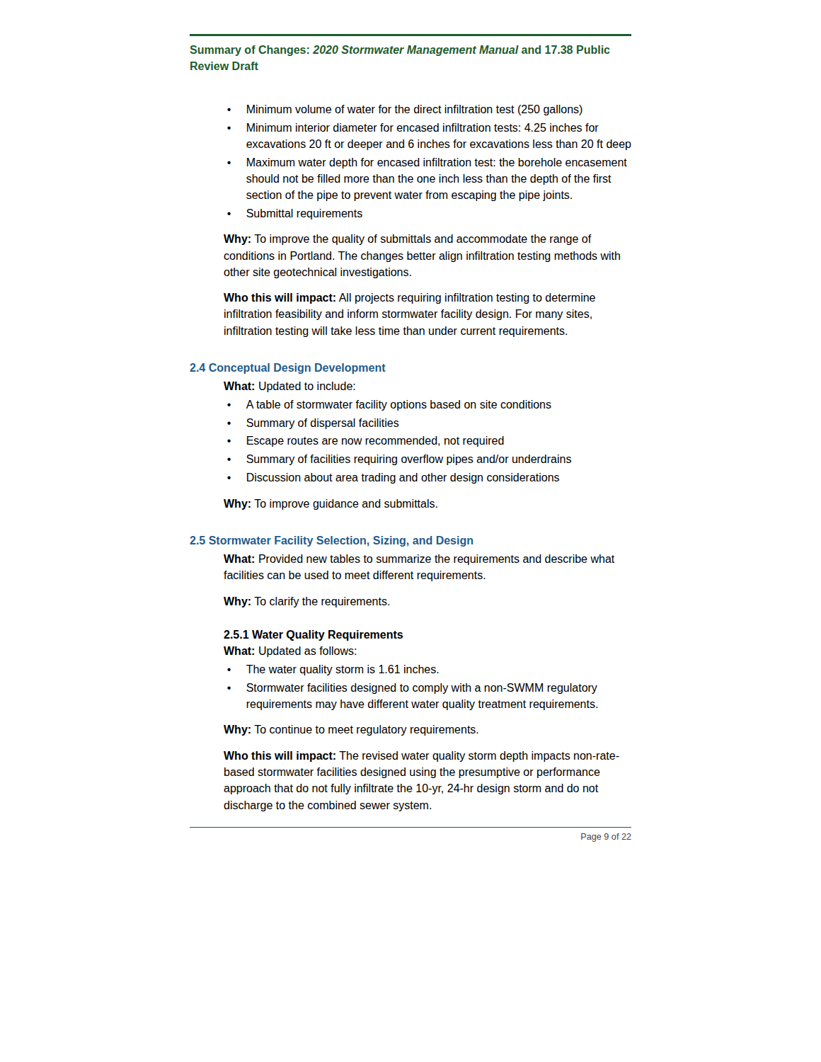Summary of Changes: 2020 Stormwater Management Manual and 17.38 Public Review Draft
Minimum volume of water for the direct infiltration test (250 gallons)
Minimum interior diameter for encased infiltration tests: 4.25 inches for excavations 20 ft or deeper and 6 inches for excavations less than 20 ft deep
Maximum water depth for encased infiltration test: the borehole encasement should not be filled more than the one inch less than the depth of the first section of the pipe to prevent water from escaping the pipe joints.
Submittal requirements
Why: To improve the quality of submittals and accommodate the range of conditions in Portland. The changes better align infiltration testing methods with other site geotechnical investigations.
Who this will impact: All projects requiring infiltration testing to determine infiltration feasibility and inform stormwater facility design. For many sites, infiltration testing will take less time than under current requirements.
2.4 Conceptual Design Development
What: Updated to include:
A table of stormwater facility options based on site conditions
Summary of dispersal facilities
Escape routes are now recommended, not required
Summary of facilities requiring overflow pipes and/or underdrains
Discussion about area trading and other design considerations
Why: To improve guidance and submittals.
2.5 Stormwater Facility Selection, Sizing, and Design
What: Provided new tables to summarize the requirements and describe what facilities can be used to meet different requirements.
Why: To clarify the requirements.
2.5.1 Water Quality Requirements
What: Updated as follows:
The water quality storm is 1.61 inches.
Stormwater facilities designed to comply with a non-SWMM regulatory requirements may have different water quality treatment requirements.
Why: To continue to meet regulatory requirements.
Who this will impact: The revised water quality storm depth impacts non-rate-based stormwater facilities designed using the presumptive or performance approach that do not fully infiltrate the 10-yr, 24-hr design storm and do not discharge to the combined sewer system.
Page 9 of 22